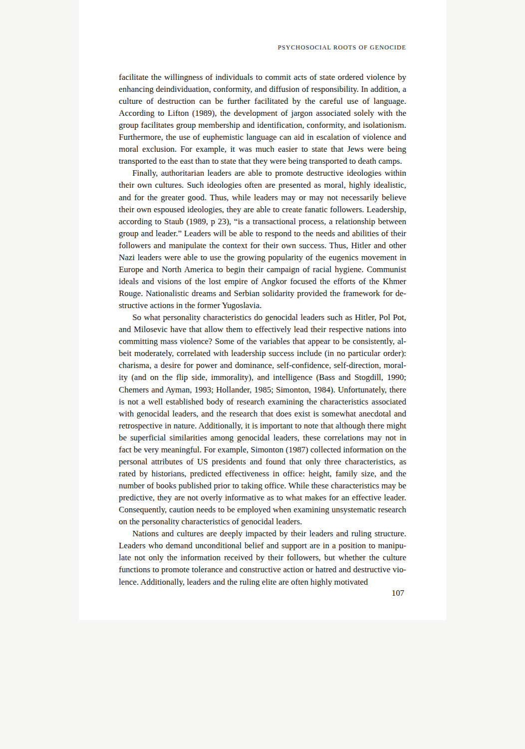Psychosocial Roots of Genocide
facilitate the willingness of individuals to commit acts of state ordered violence by enhancing deindividuation, conformity, and diffusion of responsibility. In addition, a culture of destruction can be further facilitated by the careful use of language. According to Lifton (1989), the development of jargon associated solely with the group facilitates group membership and identification, conformity, and isolationism. Furthermore, the use of euphemistic language can aid in escalation of violence and moral exclusion. For example, it was much easier to state that Jews were being transported to the east than to state that they were being transported to death camps.
Finally, authoritarian leaders are able to promote destructive ideologies within their own cultures. Such ideologies often are presented as moral, highly idealistic, and for the greater good. Thus, while leaders may or may not necessarily believe their own espoused ideologies, they are able to create fanatic followers. Leadership, according to Staub (1989, p 23), “is a transactional process, a relationship between group and leader.” Leaders will be able to respond to the needs and abilities of their followers and manipulate the context for their own success. Thus, Hitler and other Nazi leaders were able to use the growing popularity of the eugenics movement in Europe and North America to begin their campaign of racial hygiene. Communist ideals and visions of the lost empire of Angkor focused the efforts of the Khmer Rouge. Nationalistic dreams and Serbian solidarity provided the framework for destructive actions in the former Yugoslavia.
So what personality characteristics do genocidal leaders such as Hitler, Pol Pot, and Milosevic have that allow them to effectively lead their respective nations into committing mass violence? Some of the variables that appear to be consistently, albeit moderately, correlated with leadership success include (in no particular order): charisma, a desire for power and dominance, self-confidence, self-direction, morality (and on the flip side, immorality), and intelligence (Bass and Stogdill, 1990; Chemers and Ayman, 1993; Hollander, 1985; Simonton, 1984). Unfortunately, there is not a well established body of research examining the characteristics associated with genocidal leaders, and the research that does exist is somewhat anecdotal and retrospective in nature. Additionally, it is important to note that although there might be superficial similarities among genocidal leaders, these correlations may not in fact be very meaningful. For example, Simonton (1987) collected information on the personal attributes of US presidents and found that only three characteristics, as rated by historians, predicted effectiveness in office: height, family size, and the number of books published prior to taking office. While these characteristics may be predictive, they are not overly informative as to what makes for an effective leader. Consequently, caution needs to be employed when examining unsystematic research on the personality characteristics of genocidal leaders.
Nations and cultures are deeply impacted by their leaders and ruling structure. Leaders who demand unconditional belief and support are in a position to manipulate not only the information received by their followers, but whether the culture functions to promote tolerance and constructive action or hatred and destructive violence. Additionally, leaders and the ruling elite are often highly motivated
107